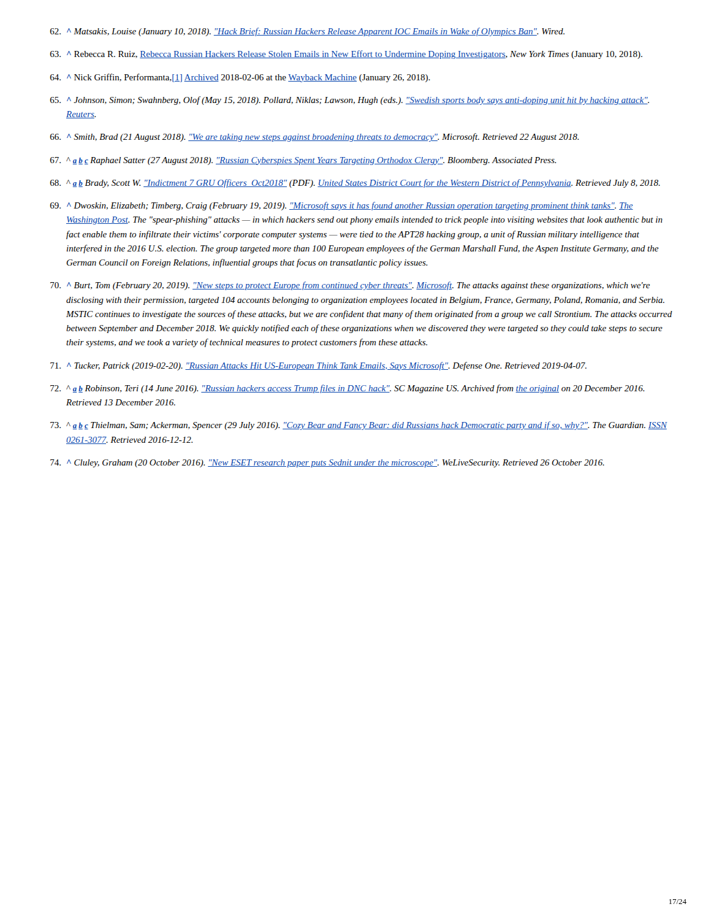62. ^ Matsakis, Louise (January 10, 2018). "Hack Brief: Russian Hackers Release Apparent IOC Emails in Wake of Olympics Ban". Wired.
63. ^ Rebecca R. Ruiz, Rebecca Russian Hackers Release Stolen Emails in New Effort to Undermine Doping Investigators, New York Times (January 10, 2018).
64. ^ Nick Griffin, Performanta,[1] Archived 2018-02-06 at the Wayback Machine (January 26, 2018).
65. ^ Johnson, Simon; Swahnberg, Olof (May 15, 2018). Pollard, Niklas; Lawson, Hugh (eds.). "Swedish sports body says anti-doping unit hit by hacking attack". Reuters.
66. ^ Smith, Brad (21 August 2018). "We are taking new steps against broadening threats to democracy". Microsoft. Retrieved 22 August 2018.
67. ^ a b c Raphael Satter (27 August 2018). "Russian Cyberspies Spent Years Targeting Orthodox Clergy". Bloomberg. Associated Press.
68. ^ a b Brady, Scott W. "Indictment 7 GRU Officers_Oct2018" (PDF). United States District Court for the Western District of Pennsylvania. Retrieved July 8, 2018.
69. ^ Dwoskin, Elizabeth; Timberg, Craig (February 19, 2019). "Microsoft says it has found another Russian operation targeting prominent think tanks". The Washington Post. The "spear-phishing" attacks — in which hackers send out phony emails intended to trick people into visiting websites that look authentic but in fact enable them to infiltrate their victims' corporate computer systems — were tied to the APT28 hacking group, a unit of Russian military intelligence that interfered in the 2016 U.S. election. The group targeted more than 100 European employees of the German Marshall Fund, the Aspen Institute Germany, and the German Council on Foreign Relations, influential groups that focus on transatlantic policy issues.
70. ^ Burt, Tom (February 20, 2019). "New steps to protect Europe from continued cyber threats". Microsoft. The attacks against these organizations, which we're disclosing with their permission, targeted 104 accounts belonging to organization employees located in Belgium, France, Germany, Poland, Romania, and Serbia. MSTIC continues to investigate the sources of these attacks, but we are confident that many of them originated from a group we call Strontium. The attacks occurred between September and December 2018. We quickly notified each of these organizations when we discovered they were targeted so they could take steps to secure their systems, and we took a variety of technical measures to protect customers from these attacks.
71. ^ Tucker, Patrick (2019-02-20). "Russian Attacks Hit US-European Think Tank Emails, Says Microsoft". Defense One. Retrieved 2019-04-07.
72. ^ a b Robinson, Teri (14 June 2016). "Russian hackers access Trump files in DNC hack". SC Magazine US. Archived from the original on 20 December 2016. Retrieved 13 December 2016.
73. ^ a b c Thielman, Sam; Ackerman, Spencer (29 July 2016). "Cozy Bear and Fancy Bear: did Russians hack Democratic party and if so, why?". The Guardian. ISSN 0261-3077. Retrieved 2016-12-12.
74. ^ Cluley, Graham (20 October 2016). "New ESET research paper puts Sednit under the microscope". WeLiveSecurity. Retrieved 26 October 2016.
17/24